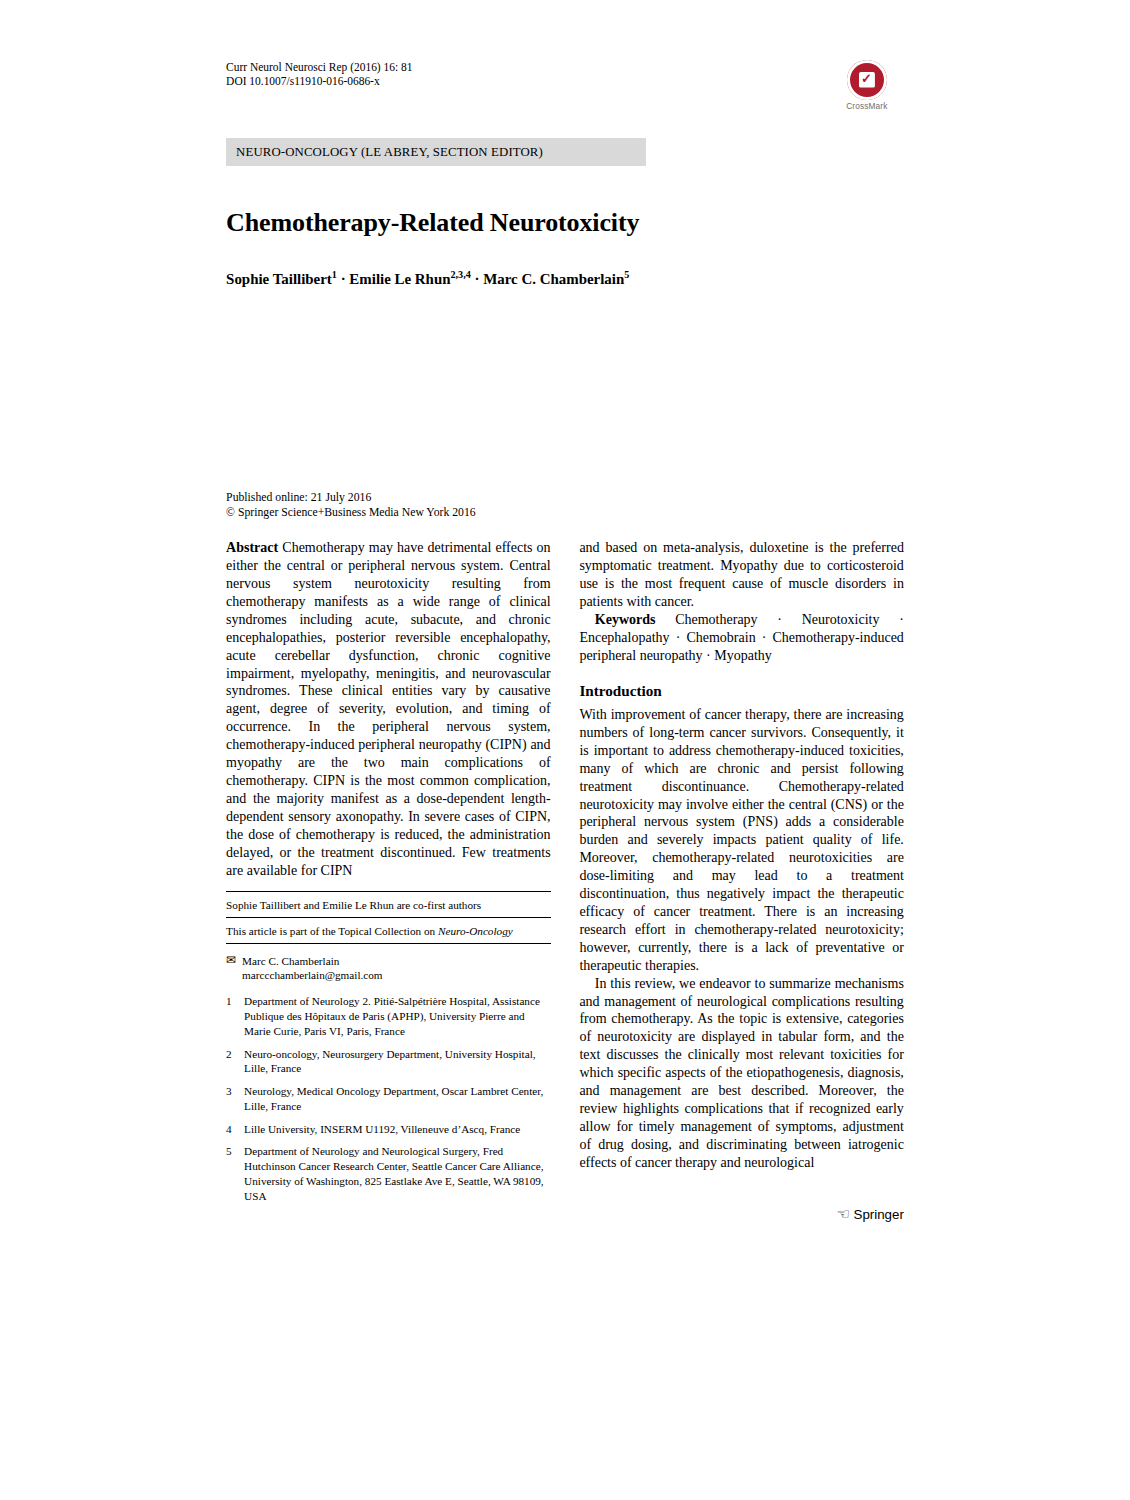Curr Neurol Neurosci Rep (2016) 16: 81
DOI 10.1007/s11910-016-0686-x
✓
CrossMark
NEURO-ONCOLOGY (LE ABREY, SECTION EDITOR)
Chemotherapy-Related Neurotoxicity
Sophie Taillibert1 · Emilie Le Rhun2,3,4 · Marc C. Chamberlain5
Published online: 21 July 2016
© Springer Science+Business Media New York 2016
Abstract Chemotherapy may have detrimental effects on either the central or peripheral nervous system. Central nervous system neurotoxicity resulting from chemotherapy manifests as a wide range of clinical syndromes including acute, subacute, and chronic encephalopathies, posterior reversible encephalopathy, acute cerebellar dysfunction, chronic cognitive impairment, myelopathy, meningitis, and neurovascular syndromes. These clinical entities vary by causative agent, degree of severity, evolution, and timing of occurrence. In the peripheral nervous system, chemotherapy-induced peripheral neuropathy (CIPN) and myopathy are the two main complications of chemotherapy. CIPN is the most common complication, and the majority manifest as a dose-dependent length-dependent sensory axonopathy. In severe cases of CIPN, the dose of chemotherapy is reduced, the administration delayed, or the treatment discontinued. Few treatments are available for CIPN
Sophie Taillibert and Emilie Le Rhun are co-first authors
This article is part of the Topical Collection on Neuro-Oncology
✉
Marc C. Chamberlain
marccchamberlain@gmail.com
Department of Neurology 2. Pitié-Salpétrière Hospital, Assistance Publique des Hôpitaux de Paris (APHP), University Pierre and Marie Curie, Paris VI, Paris, France
Neuro-oncology, Neurosurgery Department, University Hospital, Lille, France
Neurology, Medical Oncology Department, Oscar Lambret Center, Lille, France
Lille University, INSERM U1192, Villeneuve d’Ascq, France
Department of Neurology and Neurological Surgery, Fred Hutchinson Cancer Research Center, Seattle Cancer Care Alliance, University of Washington, 825 Eastlake Ave E, Seattle, WA 98109, USA
and based on meta-analysis, duloxetine is the preferred symptomatic treatment. Myopathy due to corticosteroid use is the most frequent cause of muscle disorders in patients with cancer.
Keywords Chemotherapy · Neurotoxicity · Encephalopathy · Chemobrain · Chemotherapy-induced peripheral neuropathy · Myopathy
Introduction
With improvement of cancer therapy, there are increasing numbers of long-term cancer survivors. Consequently, it is important to address chemotherapy-induced toxicities, many of which are chronic and persist following treatment discontinuance. Chemotherapy-related neurotoxicity may involve either the central (CNS) or the peripheral nervous system (PNS) adds a considerable burden and severely impacts patient quality of life. Moreover, chemotherapy-related neurotoxicities are dose-limiting and may lead to a treatment discontinuation, thus negatively impact the therapeutic efficacy of cancer treatment. There is an increasing research effort in chemotherapy-related neurotoxicity; however, currently, there is a lack of preventative or therapeutic therapies.
In this review, we endeavor to summarize mechanisms and management of neurological complications resulting from chemotherapy. As the topic is extensive, categories of neurotoxicity are displayed in tabular form, and the text discusses the clinically most relevant toxicities for which specific aspects of the etiopathogenesis, diagnosis, and management are best described. Moreover, the review highlights complications that if recognized early allow for timely management of symptoms, adjustment of drug dosing, and discriminating between iatrogenic effects of cancer therapy and neurological
☞ Springer